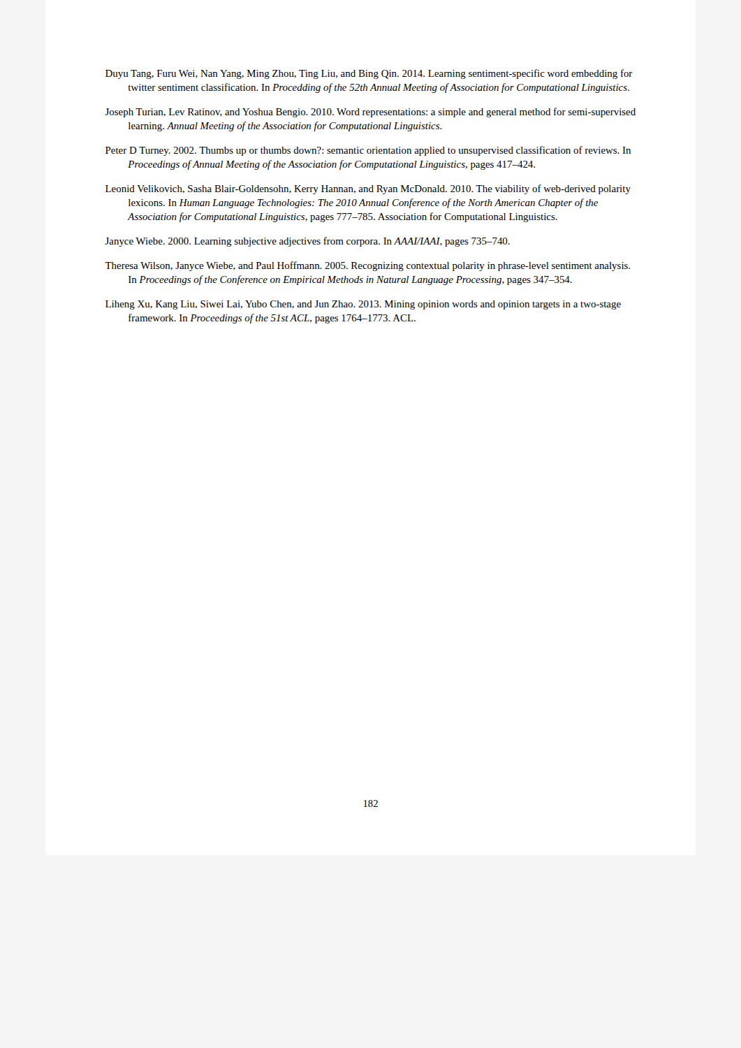Duyu Tang, Furu Wei, Nan Yang, Ming Zhou, Ting Liu, and Bing Qin. 2014. Learning sentiment-specific word embedding for twitter sentiment classification. In Procedding of the 52th Annual Meeting of Association for Computational Linguistics.
Joseph Turian, Lev Ratinov, and Yoshua Bengio. 2010. Word representations: a simple and general method for semi-supervised learning. Annual Meeting of the Association for Computational Linguistics.
Peter D Turney. 2002. Thumbs up or thumbs down?: semantic orientation applied to unsupervised classification of reviews. In Proceedings of Annual Meeting of the Association for Computational Linguistics, pages 417–424.
Leonid Velikovich, Sasha Blair-Goldensohn, Kerry Hannan, and Ryan McDonald. 2010. The viability of web-derived polarity lexicons. In Human Language Technologies: The 2010 Annual Conference of the North American Chapter of the Association for Computational Linguistics, pages 777–785. Association for Computational Linguistics.
Janyce Wiebe. 2000. Learning subjective adjectives from corpora. In AAAI/IAAI, pages 735–740.
Theresa Wilson, Janyce Wiebe, and Paul Hoffmann. 2005. Recognizing contextual polarity in phrase-level sentiment analysis. In Proceedings of the Conference on Empirical Methods in Natural Language Processing, pages 347–354.
Liheng Xu, Kang Liu, Siwei Lai, Yubo Chen, and Jun Zhao. 2013. Mining opinion words and opinion targets in a two-stage framework. In Proceedings of the 51st ACL, pages 1764–1773. ACL.
182